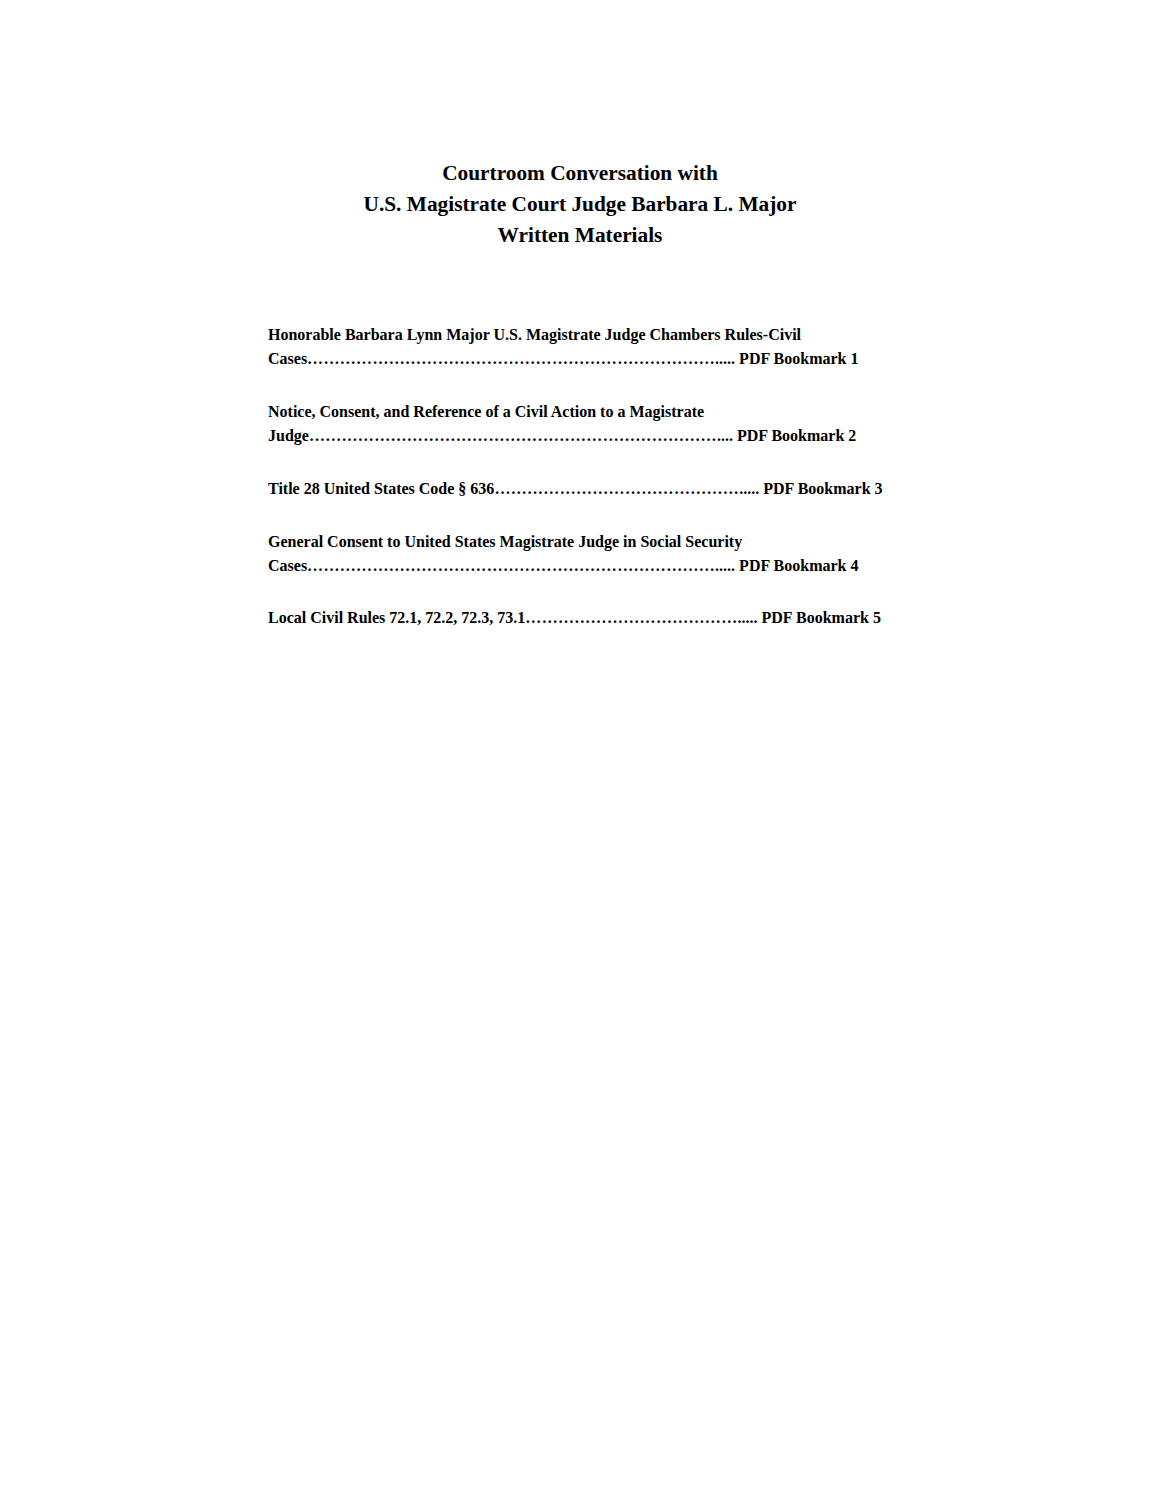Courtroom Conversation with U.S. Magistrate Court Judge Barbara L. Major Written Materials
Honorable Barbara Lynn Major U.S. Magistrate Judge Chambers Rules-Civil Cases…………………………………………………………………..... PDF Bookmark 1
Notice, Consent, and Reference of a Civil Action to a Magistrate Judge………………………………………………………………….... PDF Bookmark 2
Title 28 United States Code § 636………………………………………..... PDF Bookmark 3
General Consent to United States Magistrate Judge in Social Security Cases…………………………………………………………………..... PDF Bookmark 4
Local Civil Rules 72.1, 72.2, 72.3, 73.1…………………………………..... PDF Bookmark 5